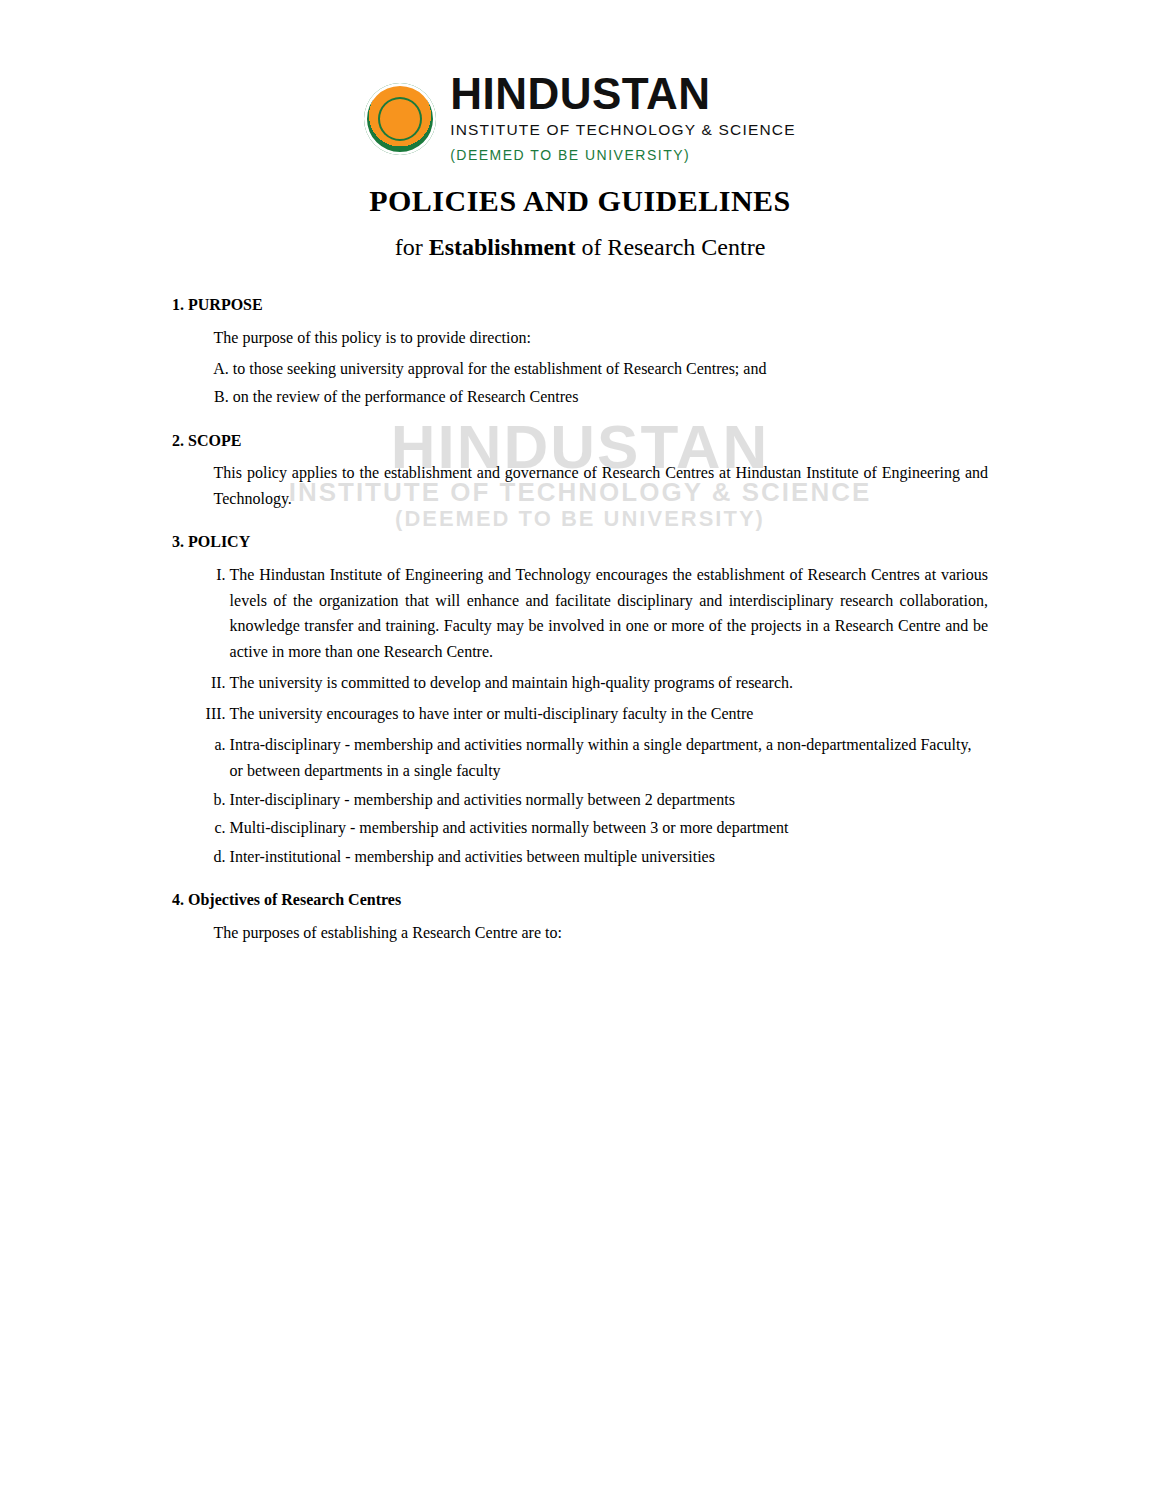HINDUSTAN
INSTITUTE OF TECHNOLOGY & SCIENCE
(DEEMED TO BE UNIVERSITY)
HINDUSTAN
INSTITUTE OF TECHNOLOGY & SCIENCE
(DEEMED TO BE UNIVERSITY)
POLICIES AND GUIDELINES
for Establishment of Research Centre
PURPOSE
The purpose of this policy is to provide direction:
to those seeking university approval for the establishment of Research Centres; and
on the review of the performance of Research Centres
SCOPE
This policy applies to the establishment and governance of Research Centres at Hindustan Institute of Engineering and Technology.
POLICY
The Hindustan Institute of Engineering and Technology encourages the establishment of Research Centres at various levels of the organization that will enhance and facilitate disciplinary and interdisciplinary research collaboration, knowledge transfer and training. Faculty may be involved in one or more of the projects in a Research Centre and be active in more than one Research Centre.
The university is committed to develop and maintain high-quality programs of research.
The university encourages to have inter or multi-disciplinary faculty in the Centre
Intra-disciplinary - membership and activities normally within a single department, a non-departmentalized Faculty, or between departments in a single faculty
Inter-disciplinary - membership and activities normally between 2 departments
Multi-disciplinary - membership and activities normally between 3 or more department
Inter-institutional - membership and activities between multiple universities
Objectives of Research Centres
The purposes of establishing a Research Centre are to: